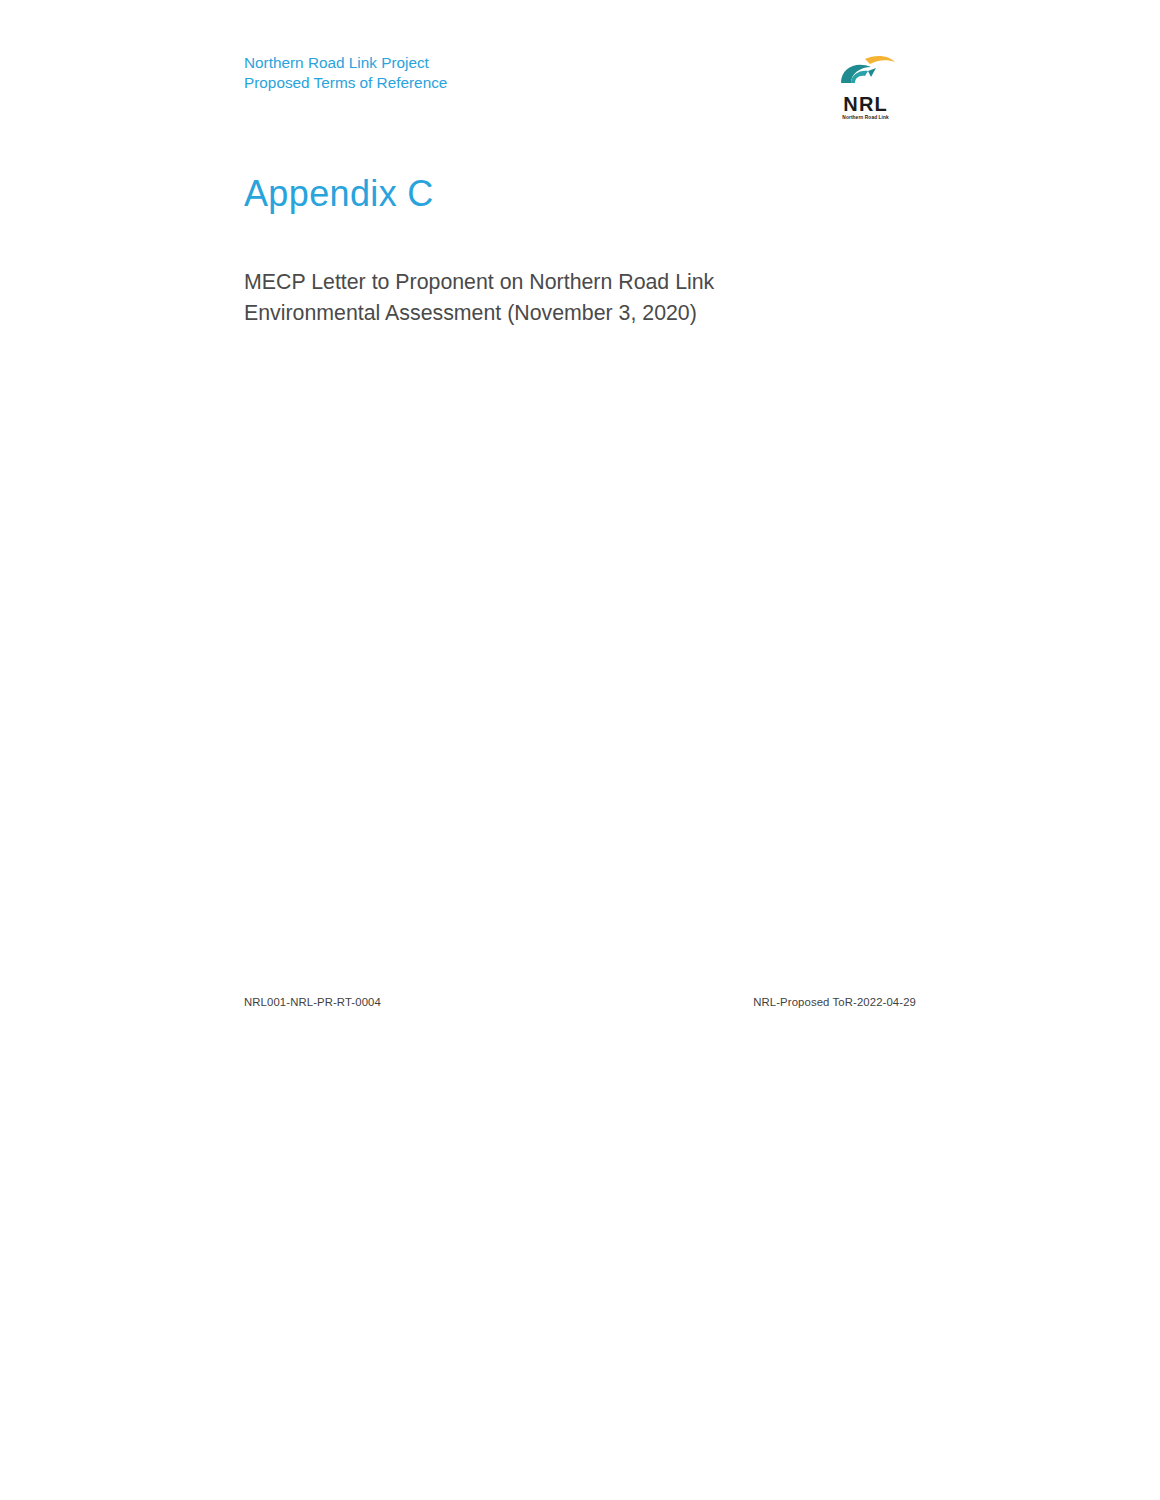Northern Road Link Project Proposed Terms of Reference
NRL
Northern Road Link
Appendix C
MECP Letter to Proponent on Northern Road Link Environmental Assessment (November 3, 2020)
NRL001-NRL-PR-RT-0004
NRL-Proposed ToR-2022-04-29